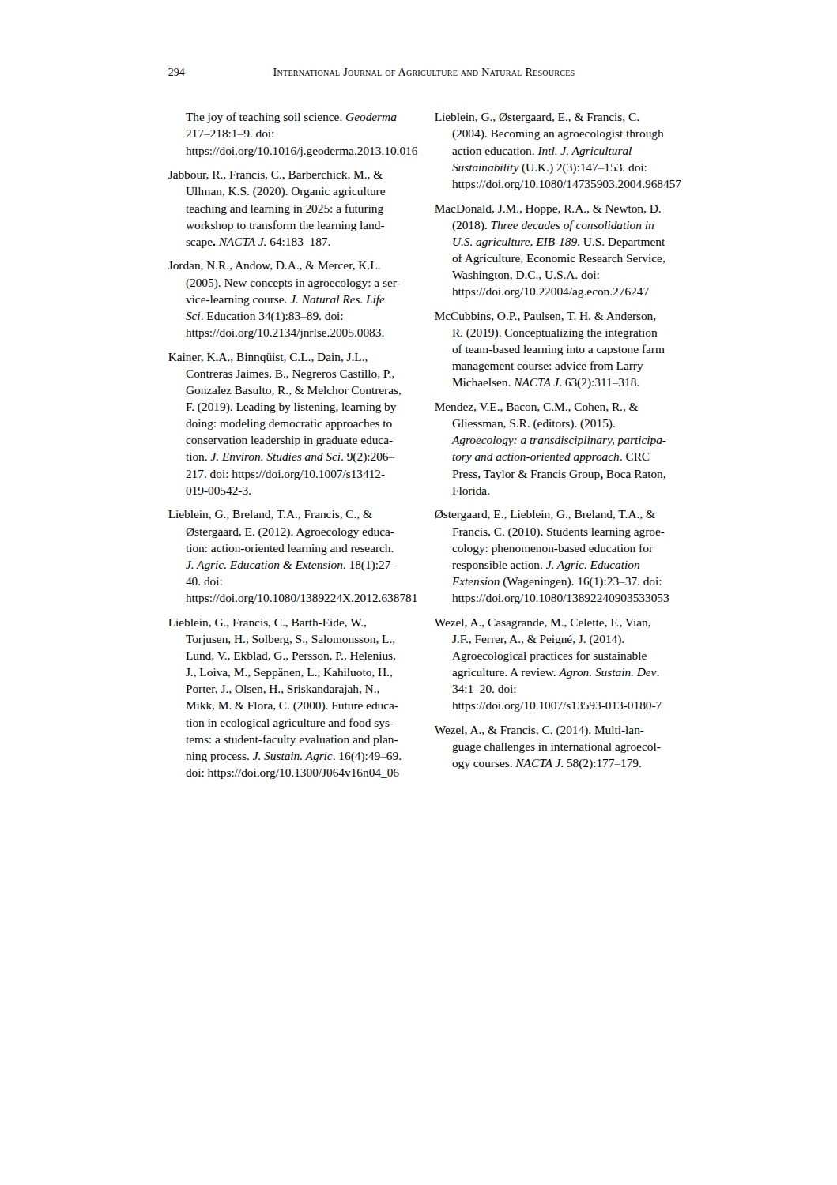294 International Journal of Agriculture and Natural Resources
The joy of teaching soil science. Geoderma 217–218:1–9. doi: https://doi.org/10.1016/j.geoderma.2013.10.016
Jabbour, R., Francis, C., Barberchick, M., & Ullman, K.S. (2020). Organic agriculture teaching and learning in 2025: a futuring workshop to transform the learning landscape. NACTA J. 64:183–187.
Jordan, N.R., Andow, D.A., & Mercer, K.L. (2005). New concepts in agroecology: a service-learning course. J. Natural Res. Life Sci. Education 34(1):83–89. doi: https://doi.org/10.2134/jnrlse.2005.0083.
Kainer, K.A., Binnqüist, C.L., Dain, J.L., Contreras Jaimes, B., Negreros Castillo, P., Gonzalez Basulto, R., & Melchor Contreras, F. (2019). Leading by listening, learning by doing: modeling democratic approaches to conservation leadership in graduate education. J. Environ. Studies and Sci. 9(2):206–217. doi: https://doi.org/10.1007/s13412-019-00542-3.
Lieblein, G., Breland, T.A., Francis, C., & Østergaard, E. (2012). Agroecology education: action-oriented learning and research. J. Agric. Education & Extension. 18(1):27–40. doi: https://doi.org/10.1080/1389224X.2012.638781
Lieblein, G., Francis, C., Barth-Eide, W., Torjusen, H., Solberg, S., Salomonsson, L., Lund, V., Ekblad, G., Persson, P., Helenius, J., Loiva, M., Seppänen, L., Kahiluoto, H., Porter, J., Olsen, H., Sriskandarajah, N., Mikk, M. & Flora, C. (2000). Future education in ecological agriculture and food systems: a student-faculty evaluation and planning process. J. Sustain. Agric. 16(4):49–69. doi: https://doi.org/10.1300/J064v16n04_06
Lieblein, G., Østergaard, E., & Francis, C. (2004). Becoming an agroecologist through action education. Intl. J. Agricultural Sustainability (U.K.) 2(3):147–153. doi: https://doi.org/10.1080/14735903.2004.968457
MacDonald, J.M., Hoppe, R.A., & Newton, D. (2018). Three decades of consolidation in U.S. agriculture, EIB-189. U.S. Department of Agriculture, Economic Research Service, Washington, D.C., U.S.A. doi: https://doi.org/10.22004/ag.econ.276247
McCubbins, O.P., Paulsen, T. H. & Anderson, R. (2019). Conceptualizing the integration of team-based learning into a capstone farm management course: advice from Larry Michaelsen. NACTA J. 63(2):311–318.
Mendez, V.E., Bacon, C.M., Cohen, R., & Gliessman, S.R. (editors). (2015). Agroecology: a transdisciplinary, participatory and action-oriented approach. CRC Press, Taylor & Francis Group, Boca Raton, Florida.
Østergaard, E., Lieblein, G., Breland, T.A., & Francis, C. (2010). Students learning agroecology: phenomenon-based education for responsible action. J. Agric. Education Extension (Wageningen). 16(1):23–37. doi: https://doi.org/10.1080/13892240903533053
Wezel, A., Casagrande, M., Celette, F., Vian, J.F., Ferrer, A., & Peigné, J. (2014). Agroecological practices for sustainable agriculture. A review. Agron. Sustain. Dev. 34:1–20. doi: https://doi.org/10.1007/s13593-013-0180-7
Wezel, A., & Francis, C. (2014). Multi-language challenges in international agroecology courses. NACTA J. 58(2):177–179.